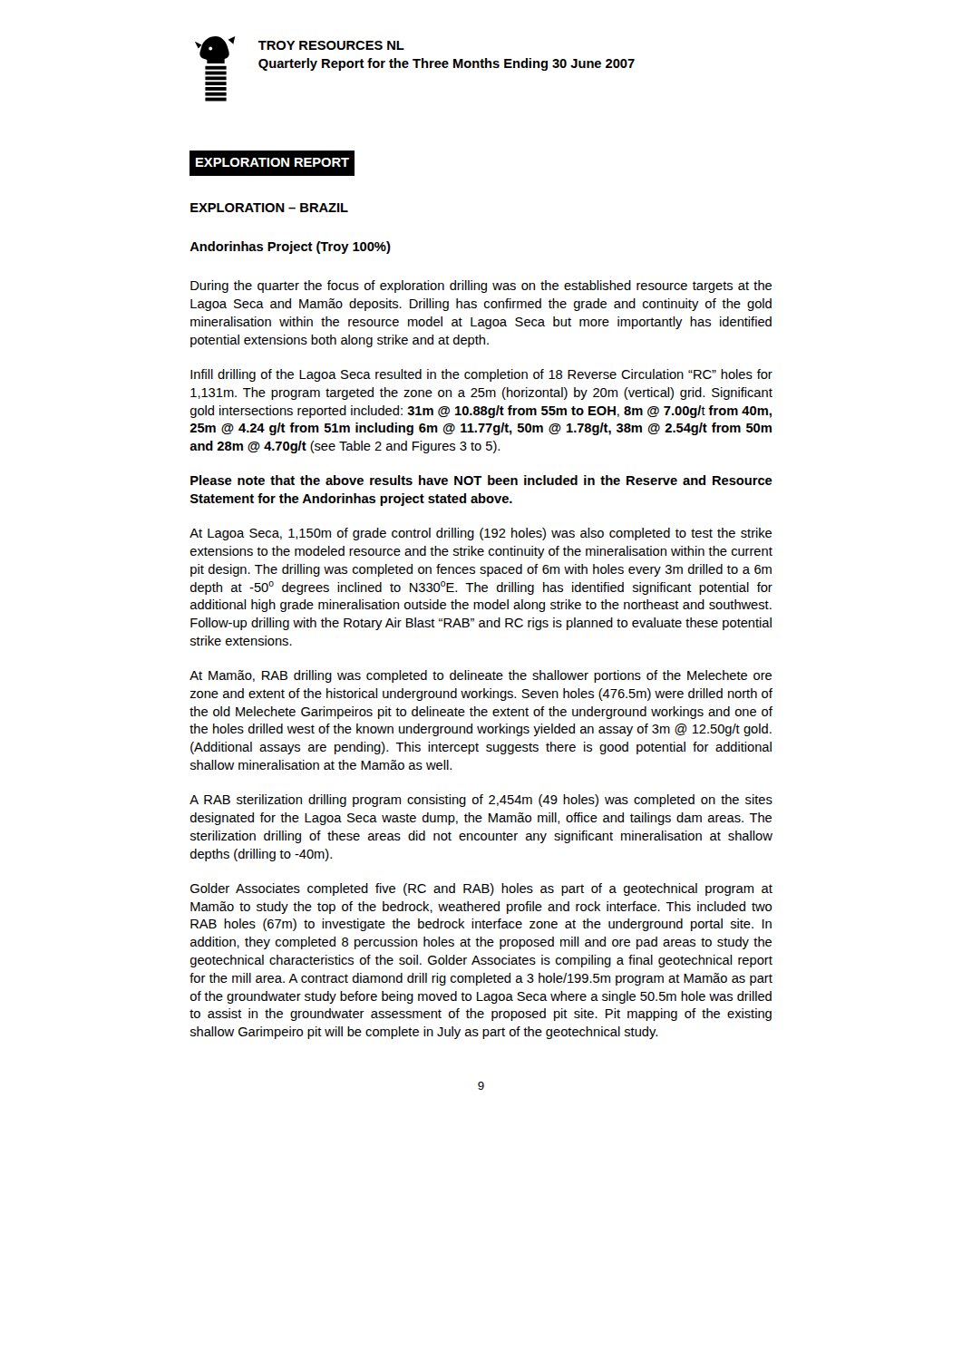TROY RESOURCES NL
Quarterly Report for the Three Months Ending 30 June 2007
EXPLORATION REPORT
EXPLORATION – BRAZIL
Andorinhas Project (Troy 100%)
During the quarter the focus of exploration drilling was on the established resource targets at the Lagoa Seca and Mamão deposits. Drilling has confirmed the grade and continuity of the gold mineralisation within the resource model at Lagoa Seca but more importantly has identified potential extensions both along strike and at depth.
Infill drilling of the Lagoa Seca resulted in the completion of 18 Reverse Circulation “RC” holes for 1,131m. The program targeted the zone on a 25m (horizontal) by 20m (vertical) grid. Significant gold intersections reported included: 31m @ 10.88g/t from 55m to EOH, 8m @ 7.00g/t from 40m, 25m @ 4.24 g/t from 51m including 6m @ 11.77g/t, 50m @ 1.78g/t, 38m @ 2.54g/t from 50m and 28m @ 4.70g/t (see Table 2 and Figures 3 to 5).
Please note that the above results have NOT been included in the Reserve and Resource Statement for the Andorinhas project stated above.
At Lagoa Seca, 1,150m of grade control drilling (192 holes) was also completed to test the strike extensions to the modeled resource and the strike continuity of the mineralisation within the current pit design. The drilling was completed on fences spaced of 6m with holes every 3m drilled to a 6m depth at -50o degrees inclined to N330oE. The drilling has identified significant potential for additional high grade mineralisation outside the model along strike to the northeast and southwest. Follow-up drilling with the Rotary Air Blast “RAB” and RC rigs is planned to evaluate these potential strike extensions.
At Mamão, RAB drilling was completed to delineate the shallower portions of the Melechete ore zone and extent of the historical underground workings. Seven holes (476.5m) were drilled north of the old Melechete Garimpeiros pit to delineate the extent of the underground workings and one of the holes drilled west of the known underground workings yielded an assay of 3m @ 12.50g/t gold. (Additional assays are pending). This intercept suggests there is good potential for additional shallow mineralisation at the Mamão as well.
A RAB sterilization drilling program consisting of 2,454m (49 holes) was completed on the sites designated for the Lagoa Seca waste dump, the Mamão mill, office and tailings dam areas. The sterilization drilling of these areas did not encounter any significant mineralisation at shallow depths (drilling to -40m).
Golder Associates completed five (RC and RAB) holes as part of a geotechnical program at Mamão to study the top of the bedrock, weathered profile and rock interface. This included two RAB holes (67m) to investigate the bedrock interface zone at the underground portal site. In addition, they completed 8 percussion holes at the proposed mill and ore pad areas to study the geotechnical characteristics of the soil. Golder Associates is compiling a final geotechnical report for the mill area. A contract diamond drill rig completed a 3 hole/199.5m program at Mamão as part of the groundwater study before being moved to Lagoa Seca where a single 50.5m hole was drilled to assist in the groundwater assessment of the proposed pit site. Pit mapping of the existing shallow Garimpeiro pit will be complete in July as part of the geotechnical study.
9